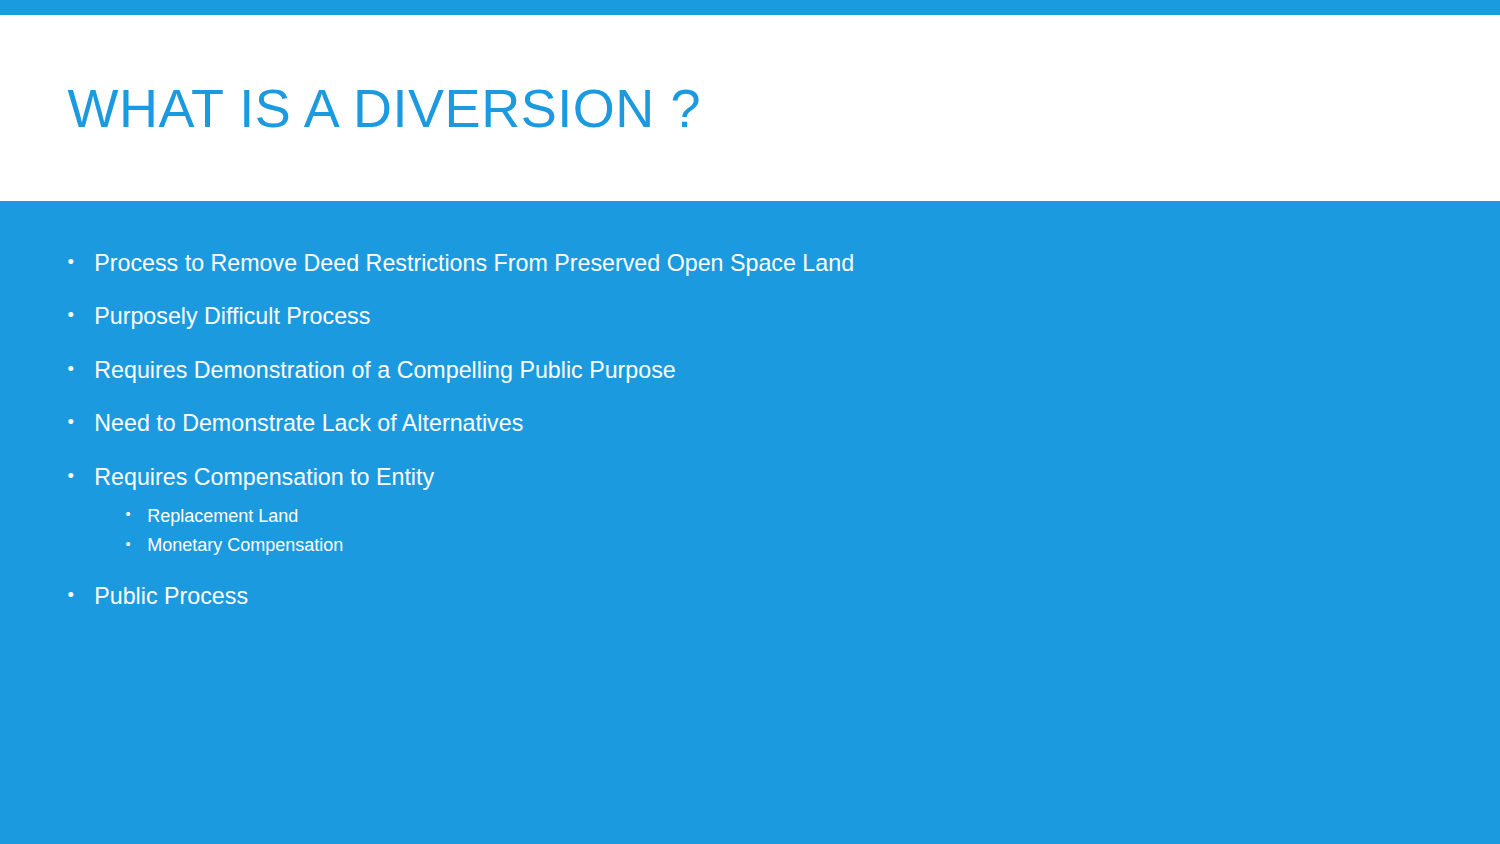WHAT IS A DIVERSION ?
Process to Remove Deed Restrictions From Preserved Open Space Land
Purposely Difficult Process
Requires Demonstration of a Compelling Public Purpose
Need to Demonstrate Lack of Alternatives
Requires Compensation to Entity
Replacement Land
Monetary Compensation
Public Process